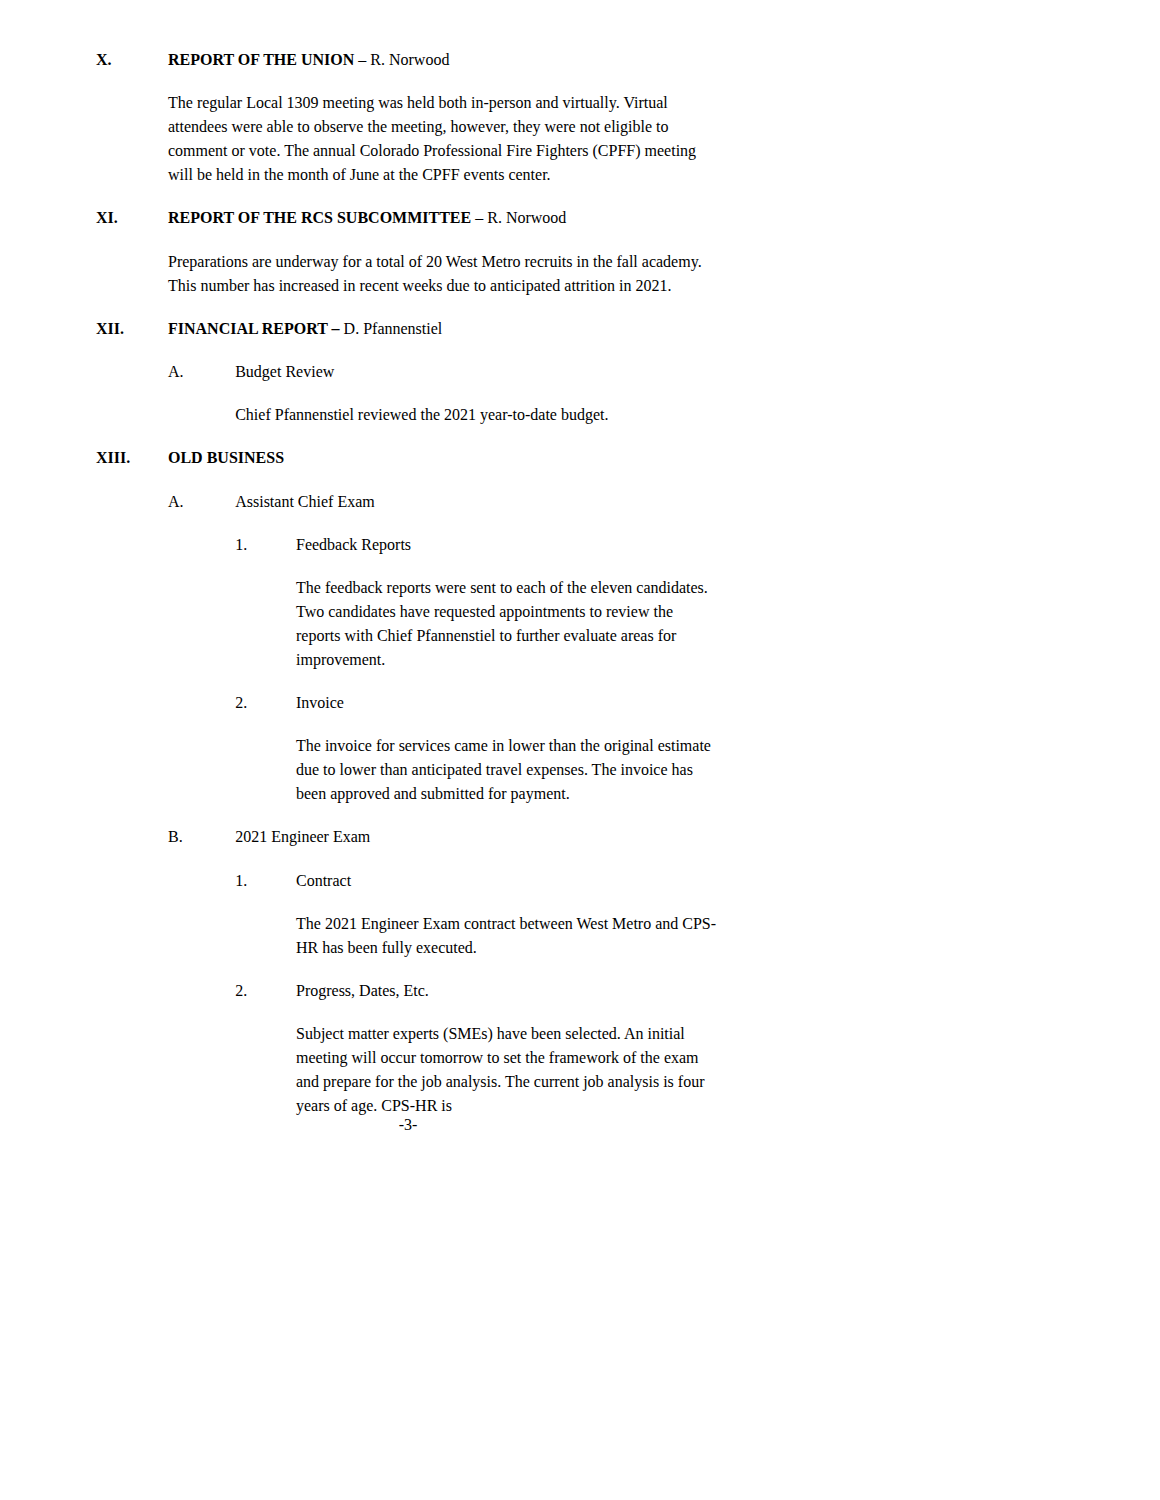X.
REPORT OF THE UNION – R. Norwood
The regular Local 1309 meeting was held both in-person and virtually. Virtual attendees were able to observe the meeting, however, they were not eligible to comment or vote. The annual Colorado Professional Fire Fighters (CPFF) meeting will be held in the month of June at the CPFF events center.
XI.
REPORT OF THE RCS SUBCOMMITTEE – R. Norwood
Preparations are underway for a total of 20 West Metro recruits in the fall academy. This number has increased in recent weeks due to anticipated attrition in 2021.
XII.
FINANCIAL REPORT – D. Pfannenstiel
A.
Budget Review
Chief Pfannenstiel reviewed the 2021 year-to-date budget.
XIII.
OLD BUSINESS
A.
Assistant Chief Exam
1.
Feedback Reports
The feedback reports were sent to each of the eleven candidates. Two candidates have requested appointments to review the reports with Chief Pfannenstiel to further evaluate areas for improvement.
2.
Invoice
The invoice for services came in lower than the original estimate due to lower than anticipated travel expenses. The invoice has been approved and submitted for payment.
B.
2021 Engineer Exam
1.
Contract
The 2021 Engineer Exam contract between West Metro and CPS-HR has been fully executed.
2.
Progress, Dates, Etc.
Subject matter experts (SMEs) have been selected. An initial meeting will occur tomorrow to set the framework of the exam and prepare for the job analysis. The current job analysis is four years of age. CPS-HR is
-3-